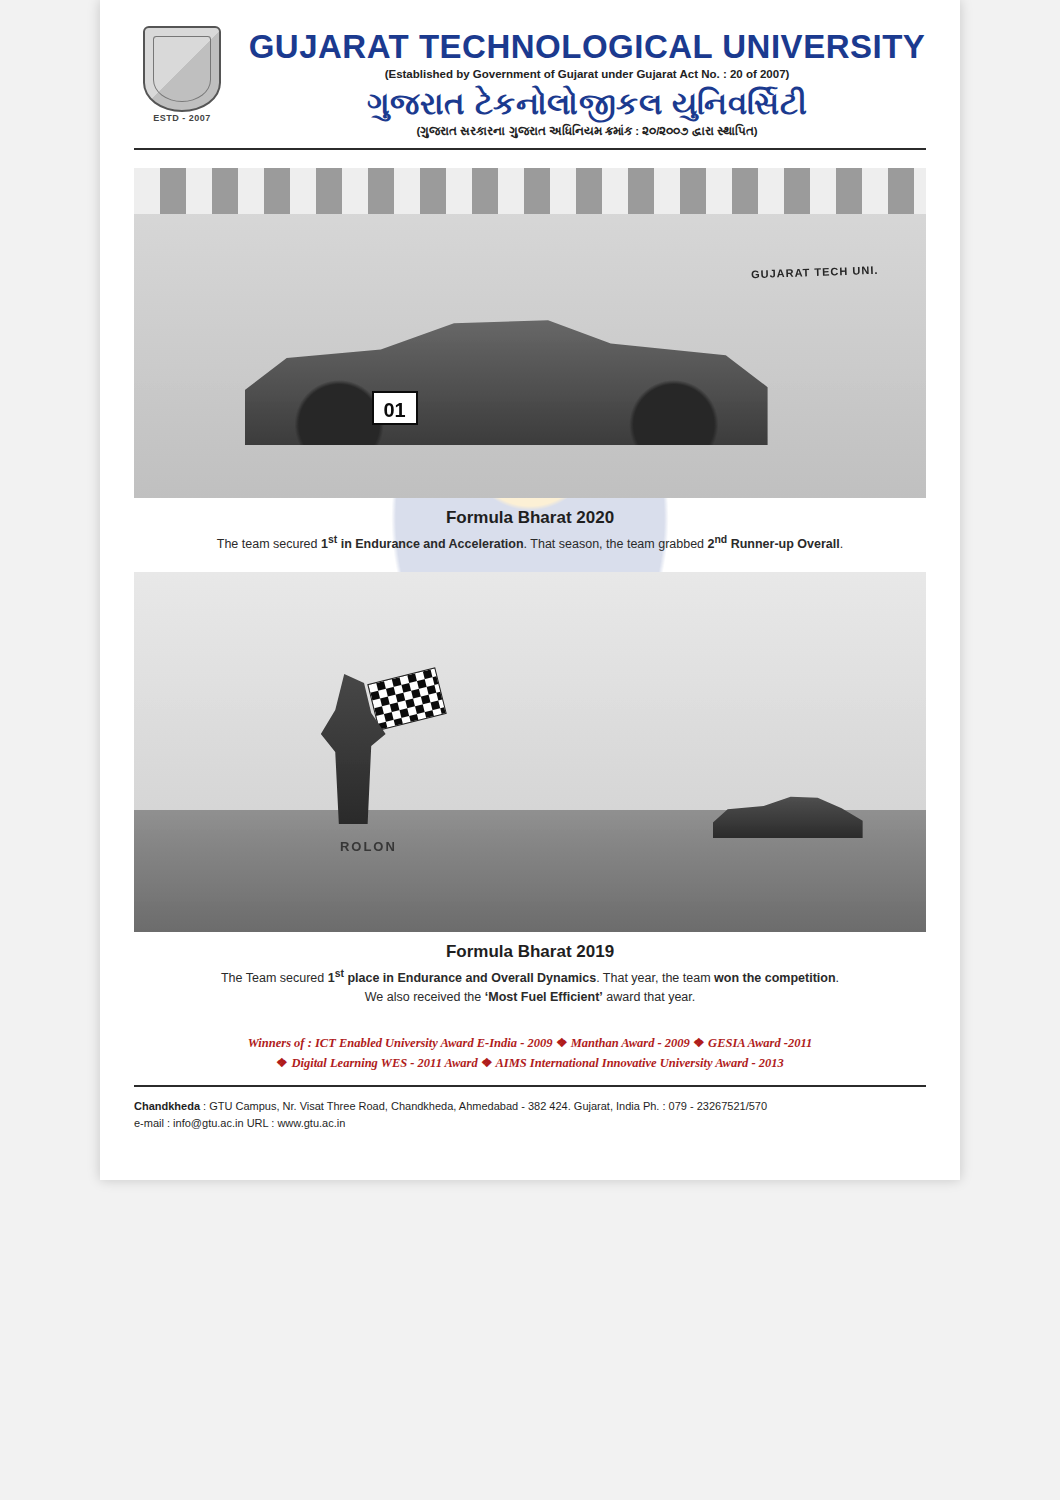ESTD - 2007
GUJARAT TECHNOLOGICAL UNIVERSITY
(Established by Government of Gujarat under Gujarat Act No. : 20 of 2007)
ગુજરાત ટેકનોલોજીકલ યુનિવર્સિટી
(ગુજરાત સરકારના ગુજરાત અધિનિયમ ક્રમાંક : ૨૦/૨૦૦૭ દ્વારા સ્થાપિત)
01 GUJARAT TECH UNI.
Formula Bharat 2020
The team secured 1st in Endurance and Acceleration. That season, the team grabbed 2nd Runner-up Overall.
ROLON
Formula Bharat 2019
The Team secured 1st place in Endurance and Overall Dynamics. That year, the team won the competition. We also received the ‘Most Fuel Efficient’ award that year.
Winners of : ICT Enabled University Award E-India - 2009 ❖ Manthan Award - 2009 ❖ GESIA Award -2011
❖ Digital Learning WES - 2011 Award ❖ AIMS International Innovative University Award - 2013
Chandkheda : GTU Campus, Nr. Visat Three Road, Chandkheda, Ahmedabad - 382 424. Gujarat, India Ph. : 079 - 23267521/570
e-mail : info@gtu.ac.in URL : www.gtu.ac.in